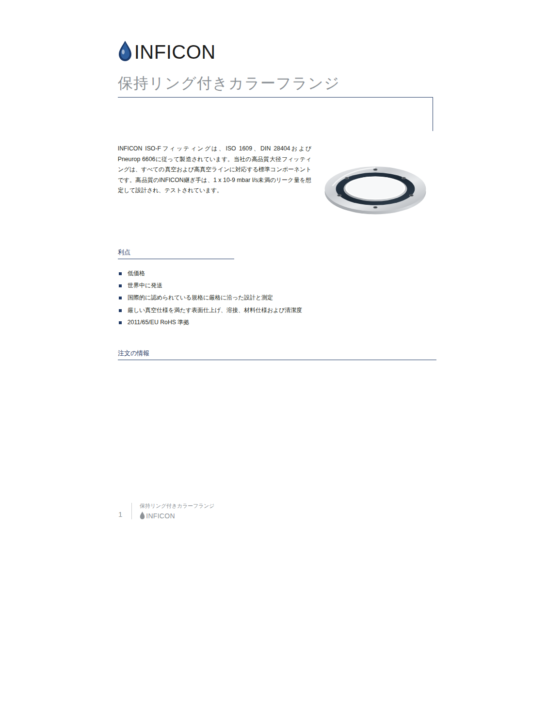INFICON
保持リング付きカラーフランジ
INFICON ISO-Fフィッティングは、ISO 1609、DIN 28404およびPneurop 6606に従って製造されています。当社の高品質大径フィッティングは、すべての真空および高真空ラインに対応する標準コンポーネントです。高品質のINFICON継ぎ手は、1 x 10-9 mbar l/s未満のリーク量を想定して設計され、テストされています。
利点
低価格
世界中に発送
国際的に認められている規格に厳格に沿った設計と測定
厳しい真空仕様を満たす表面仕上げ、溶接、材料仕様および清潔度
2011/65/EU RoHS 準拠
注文の情報
1
保持リング付きカラーフランジ
INFICON